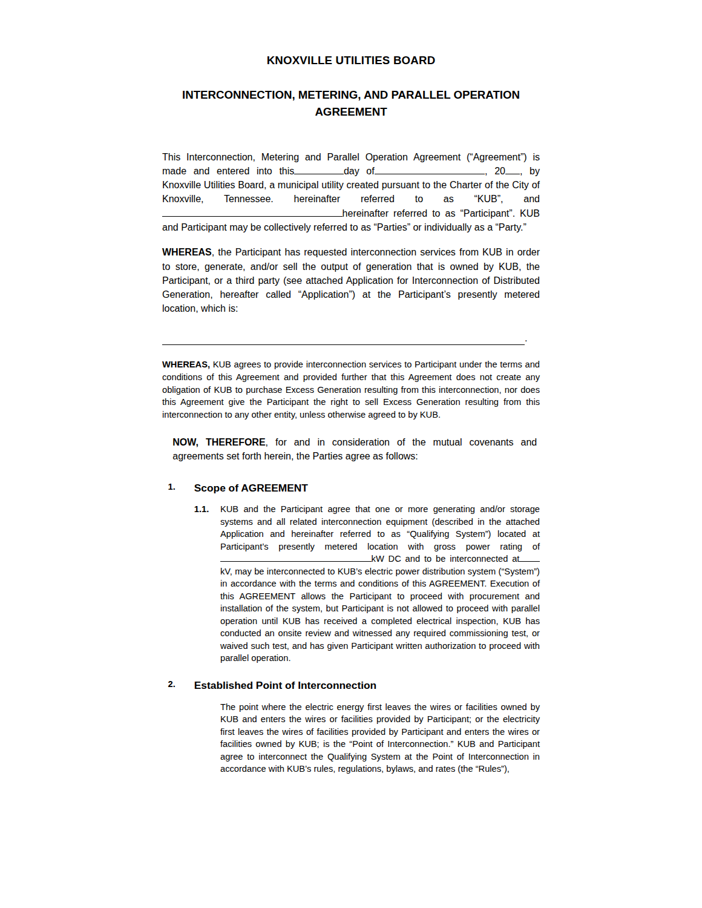KNOXVILLE UTILITIES BOARD
INTERCONNECTION, METERING, AND PARALLEL OPERATION
AGREEMENT
This Interconnection, Metering and Parallel Operation Agreement (“Agreement”) is made and entered into this day of , 20 , by Knoxville Utilities Board, a municipal utility created pursuant to the Charter of the City of Knoxville, Tennessee. hereinafter referred to as “KUB”, and hereinafter referred to as “Participant”. KUB and Participant may be collectively referred to as “Parties” or individually as a “Party.”
WHEREAS, the Participant has requested interconnection services from KUB in order to store, generate, and/or sell the output of generation that is owned by KUB, the Participant, or a third party (see attached Application for Interconnection of Distributed Generation, hereafter called “Application”) at the Participant’s presently metered location, which is:
.
WHEREAS, KUB agrees to provide interconnection services to Participant under the terms and conditions of this Agreement and provided further that this Agreement does not create any obligation of KUB to purchase Excess Generation resulting from this interconnection, nor does this Agreement give the Participant the right to sell Excess Generation resulting from this interconnection to any other entity, unless otherwise agreed to by KUB.
NOW, THEREFORE, for and in consideration of the mutual covenants and agreements set forth herein, the Parties agree as follows:
1. Scope of AGREEMENT
1.1. KUB and the Participant agree that one or more generating and/or storage systems and all related interconnection equipment (described in the attached Application and hereinafter referred to as “Qualifying System”) located at Participant’s presently metered location with gross power rating of kW DC and to be interconnected at kV, may be interconnected to KUB’s electric power distribution system (“System”) in accordance with the terms and conditions of this AGREEMENT. Execution of this AGREEMENT allows the Participant to proceed with procurement and installation of the system, but Participant is not allowed to proceed with parallel operation until KUB has received a completed electrical inspection, KUB has conducted an onsite review and witnessed any required commissioning test, or waived such test, and has given Participant written authorization to proceed with parallel operation.
2. Established Point of Interconnection
The point where the electric energy first leaves the wires or facilities owned by KUB and enters the wires or facilities provided by Participant; or the electricity first leaves the wires of facilities provided by Participant and enters the wires or facilities owned by KUB; is the “Point of Interconnection.” KUB and Participant agree to interconnect the Qualifying System at the Point of Interconnection in accordance with KUB’s rules, regulations, bylaws, and rates (the “Rules”),